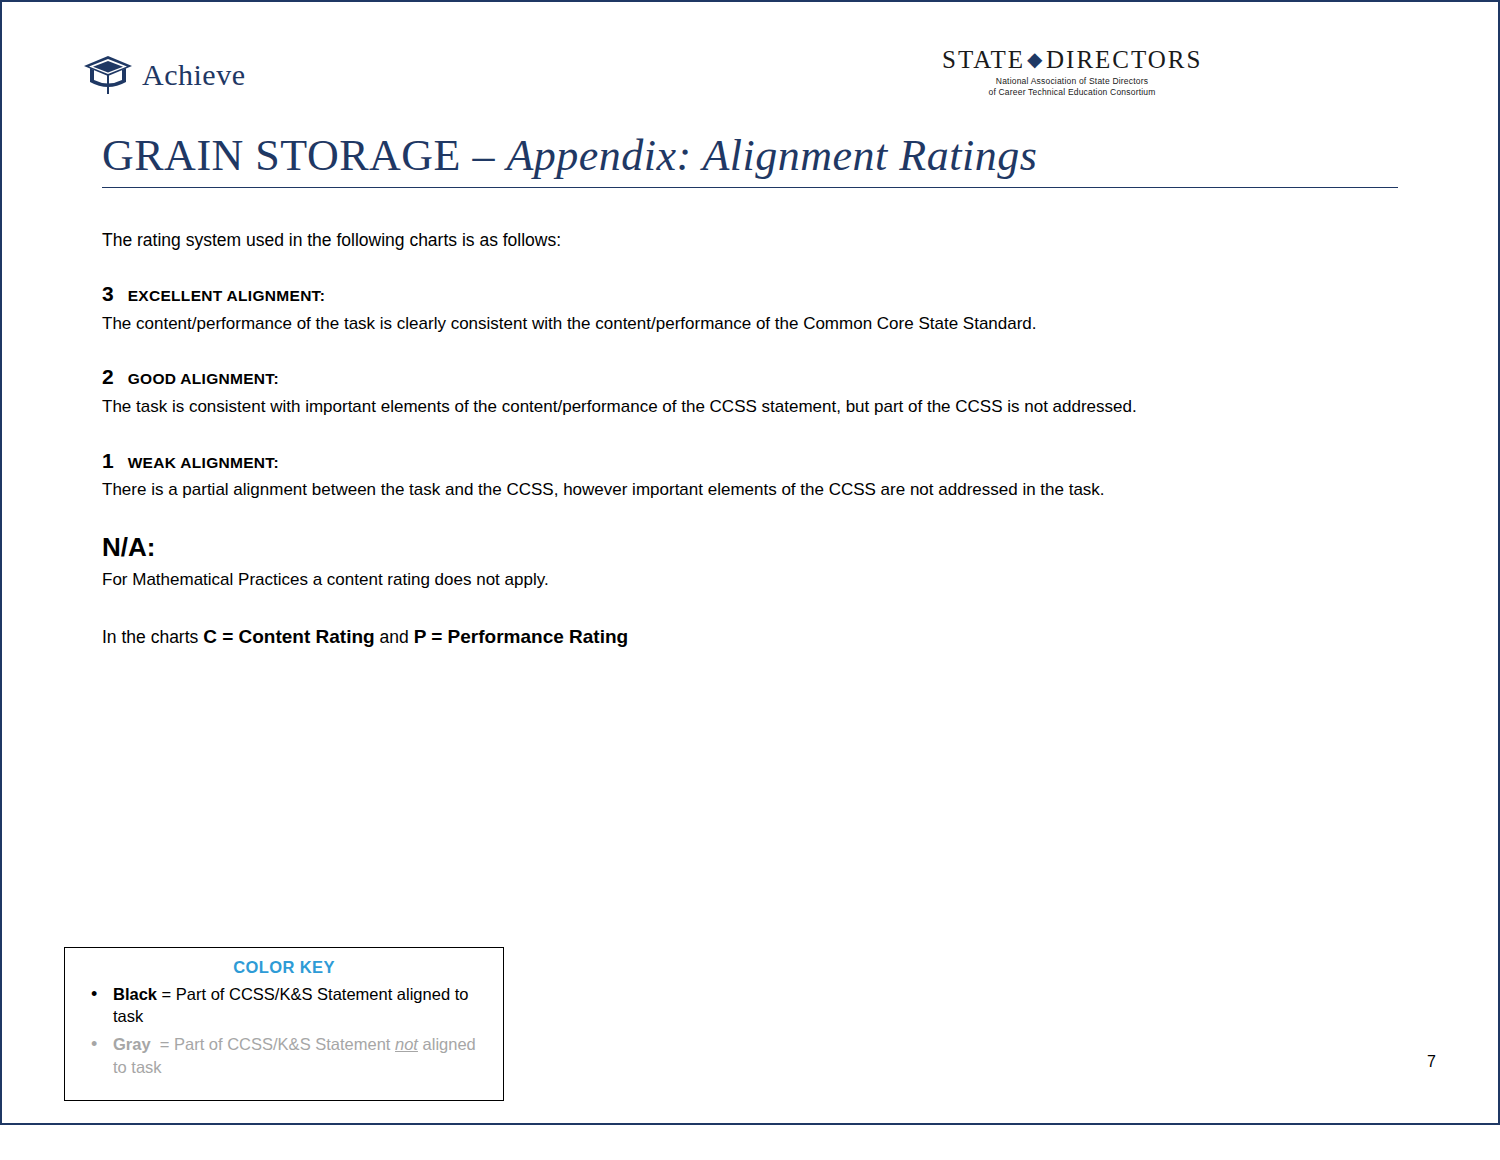Achieve
STATE◆DIRECTORS
National Association of State Directors
of Career Technical Education Consortium
GRAIN STORAGE – Appendix: Alignment Ratings
The rating system used in the following charts is as follows:
3 EXCELLENT ALIGNMENT:
The content/performance of the task is clearly consistent with the content/performance of the Common Core State Standard.
2 GOOD ALIGNMENT:
The task is consistent with important elements of the content/performance of the CCSS statement, but part of the CCSS is not addressed.
1 WEAK ALIGNMENT:
There is a partial alignment between the task and the CCSS, however important elements of the CCSS are not addressed in the task.
N/A:
For Mathematical Practices a content rating does not apply.
In the charts C = Content Rating and P = Performance Rating
COLOR KEY
Black = Part of CCSS/K&S Statement aligned to task
Gray = Part of CCSS/K&S Statement not aligned to task
7